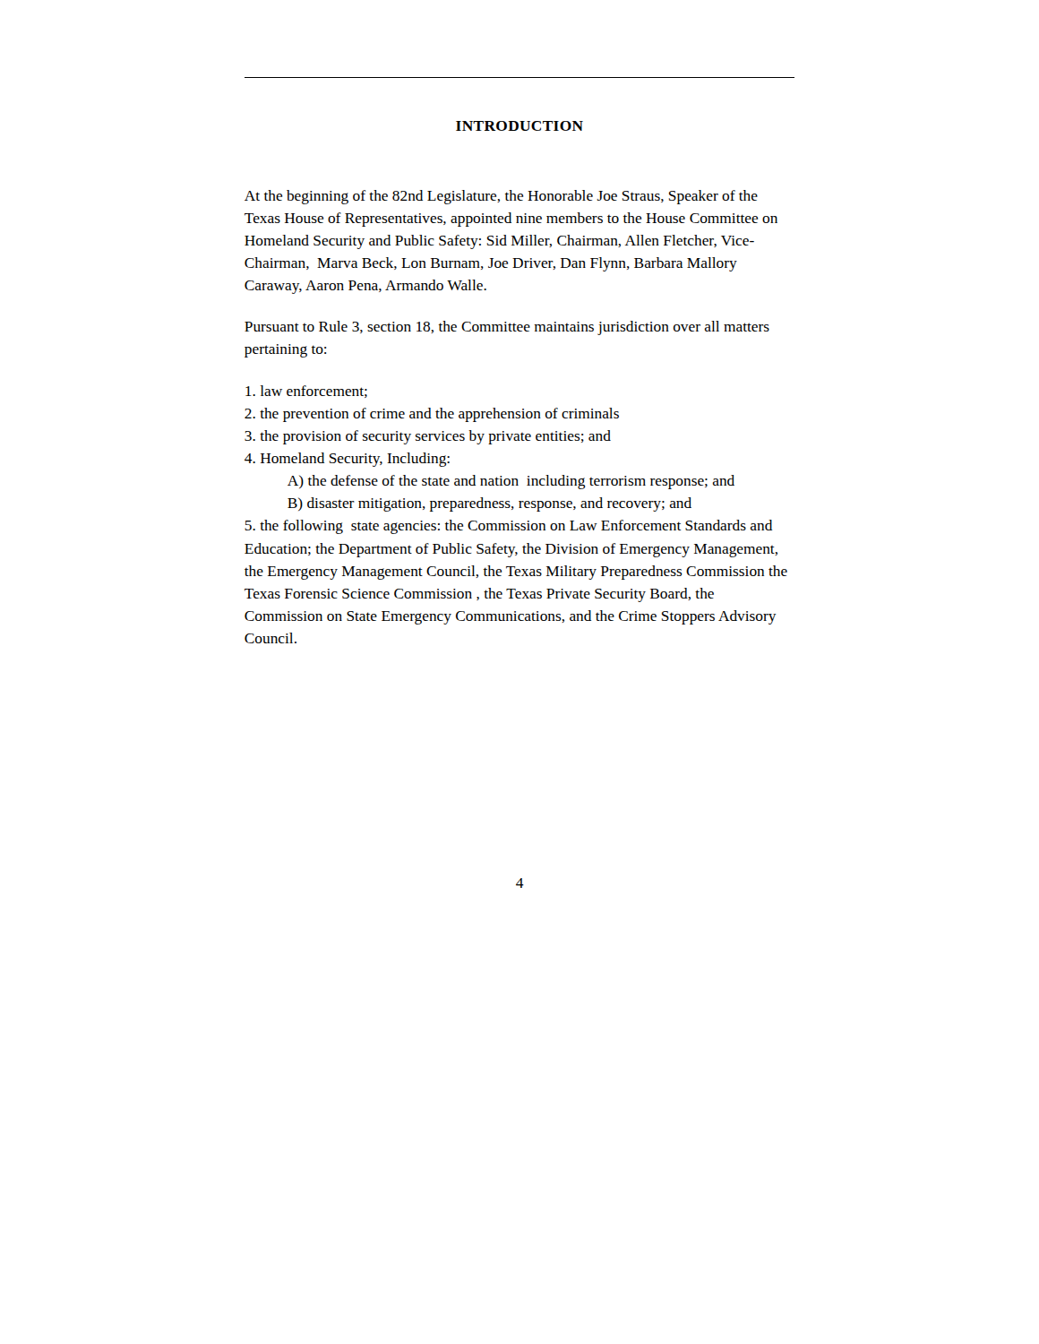INTRODUCTION
At the beginning of the 82nd Legislature, the Honorable Joe Straus, Speaker of the Texas House of Representatives, appointed nine members to the House Committee on Homeland Security and Public Safety: Sid Miller, Chairman, Allen Fletcher, Vice-Chairman, Marva Beck, Lon Burnam, Joe Driver, Dan Flynn, Barbara Mallory Caraway, Aaron Pena, Armando Walle.
Pursuant to Rule 3, section 18, the Committee maintains jurisdiction over all matters pertaining to:
1. law enforcement;
2. the prevention of crime and the apprehension of criminals
3. the provision of security services by private entities; and
4. Homeland Security, Including:
A) the defense of the state and nation including terrorism response; and
B) disaster mitigation, preparedness, response, and recovery; and
5. the following state agencies: the Commission on Law Enforcement Standards and Education; the Department of Public Safety, the Division of Emergency Management, the Emergency Management Council, the Texas Military Preparedness Commission the Texas Forensic Science Commission , the Texas Private Security Board, the Commission on State Emergency Communications, and the Crime Stoppers Advisory Council.
4